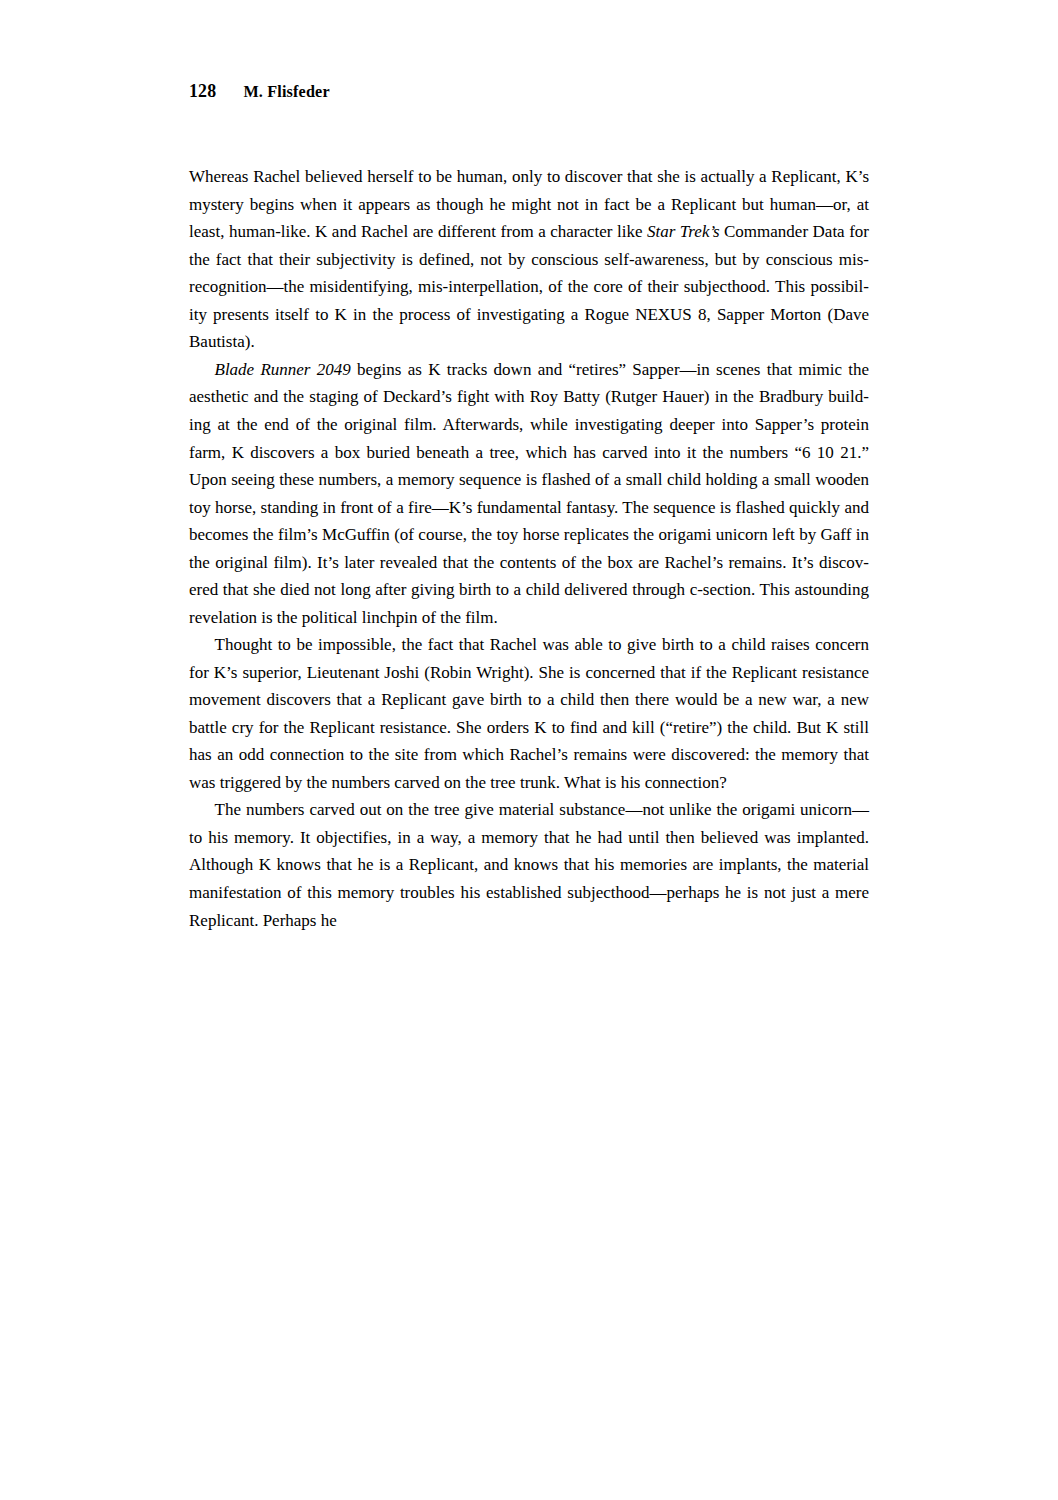128 M. Flisfeder
Whereas Rachel believed herself to be human, only to discover that she is actually a Replicant, K’s mystery begins when it appears as though he might not in fact be a Replicant but human—or, at least, human-like. K and Rachel are different from a character like Star Trek’s Commander Data for the fact that their subjectivity is defined, not by conscious self-awareness, but by conscious misrecognition—the misidentifying, mis-interpellation, of the core of their subjecthood. This possibility presents itself to K in the process of investigating a Rogue NEXUS 8, Sapper Morton (Dave Bautista).
Blade Runner 2049 begins as K tracks down and “retires” Sapper—in scenes that mimic the aesthetic and the staging of Deckard’s fight with Roy Batty (Rutger Hauer) in the Bradbury building at the end of the original film. Afterwards, while investigating deeper into Sapper’s protein farm, K discovers a box buried beneath a tree, which has carved into it the numbers “6 10 21.” Upon seeing these numbers, a memory sequence is flashed of a small child holding a small wooden toy horse, standing in front of a fire—K’s fundamental fantasy. The sequence is flashed quickly and becomes the film’s McGuffin (of course, the toy horse replicates the origami unicorn left by Gaff in the original film). It’s later revealed that the contents of the box are Rachel’s remains. It’s discovered that she died not long after giving birth to a child delivered through c-section. This astounding revelation is the political linchpin of the film.
Thought to be impossible, the fact that Rachel was able to give birth to a child raises concern for K’s superior, Lieutenant Joshi (Robin Wright). She is concerned that if the Replicant resistance movement discovers that a Replicant gave birth to a child then there would be a new war, a new battle cry for the Replicant resistance. She orders K to find and kill (“retire”) the child. But K still has an odd connection to the site from which Rachel’s remains were discovered: the memory that was triggered by the numbers carved on the tree trunk. What is his connection?
The numbers carved out on the tree give material substance—not unlike the origami unicorn—to his memory. It objectifies, in a way, a memory that he had until then believed was implanted. Although K knows that he is a Replicant, and knows that his memories are implants, the material manifestation of this memory troubles his established subjecthood—perhaps he is not just a mere Replicant. Perhaps he